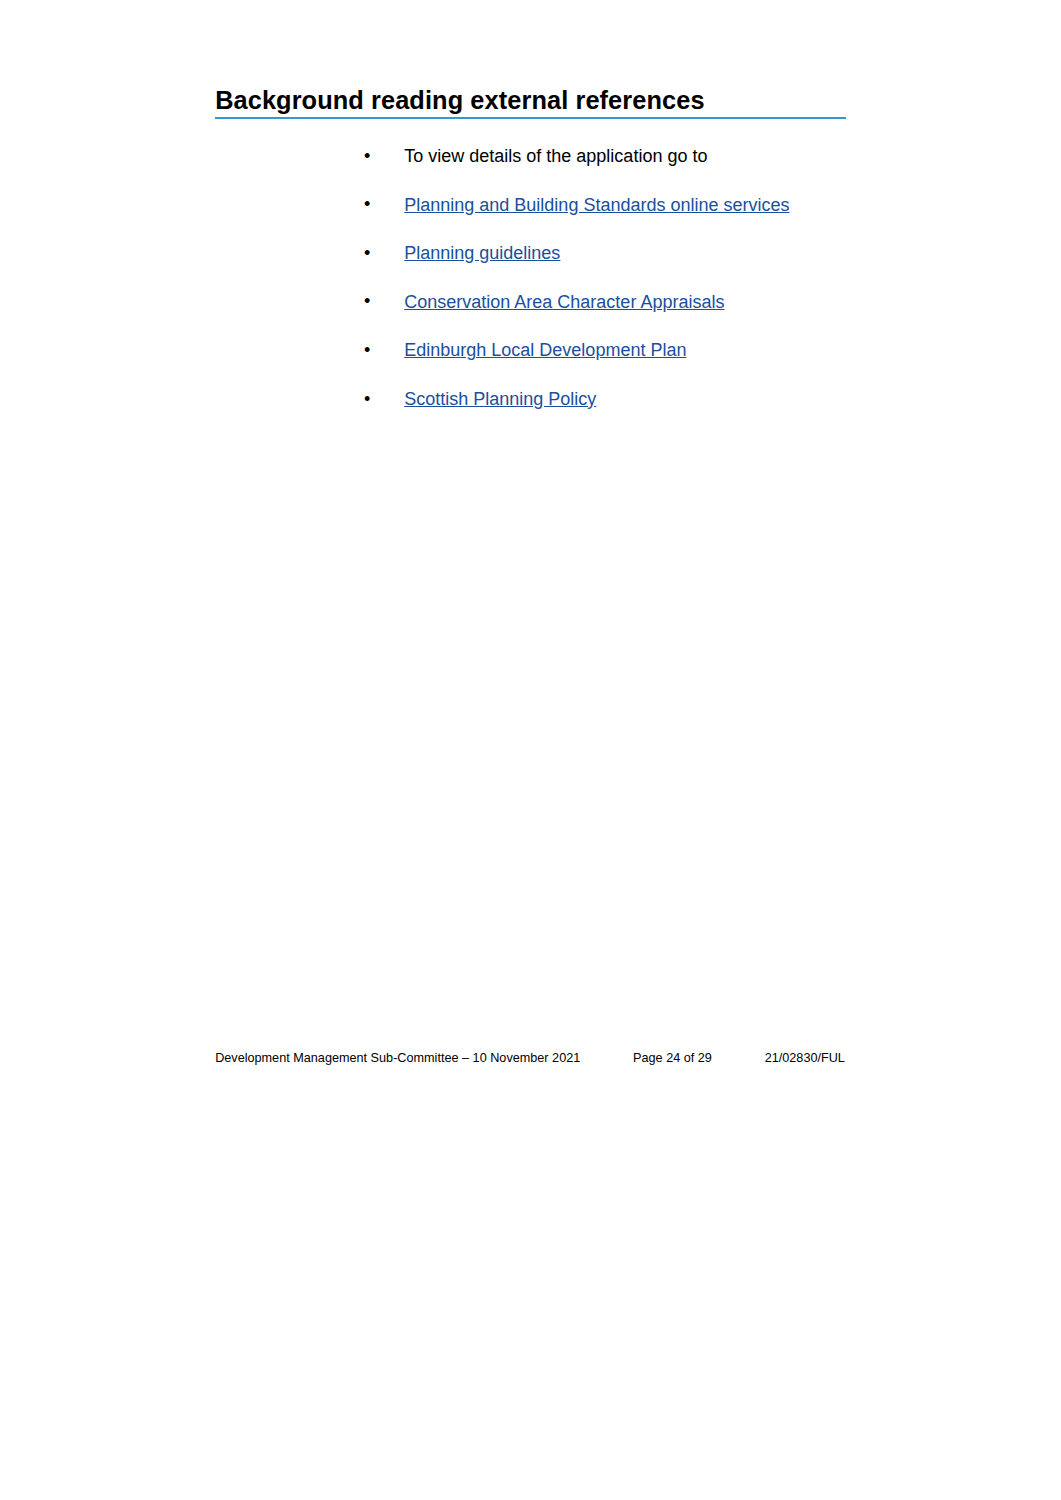Background reading external references
To view details of the application go to
Planning and Building Standards online services
Planning guidelines
Conservation Area Character Appraisals
Edinburgh Local Development Plan
Scottish Planning Policy
Development Management Sub-Committee – 10 November 2021 Page 24 of 29 21/02830/FUL